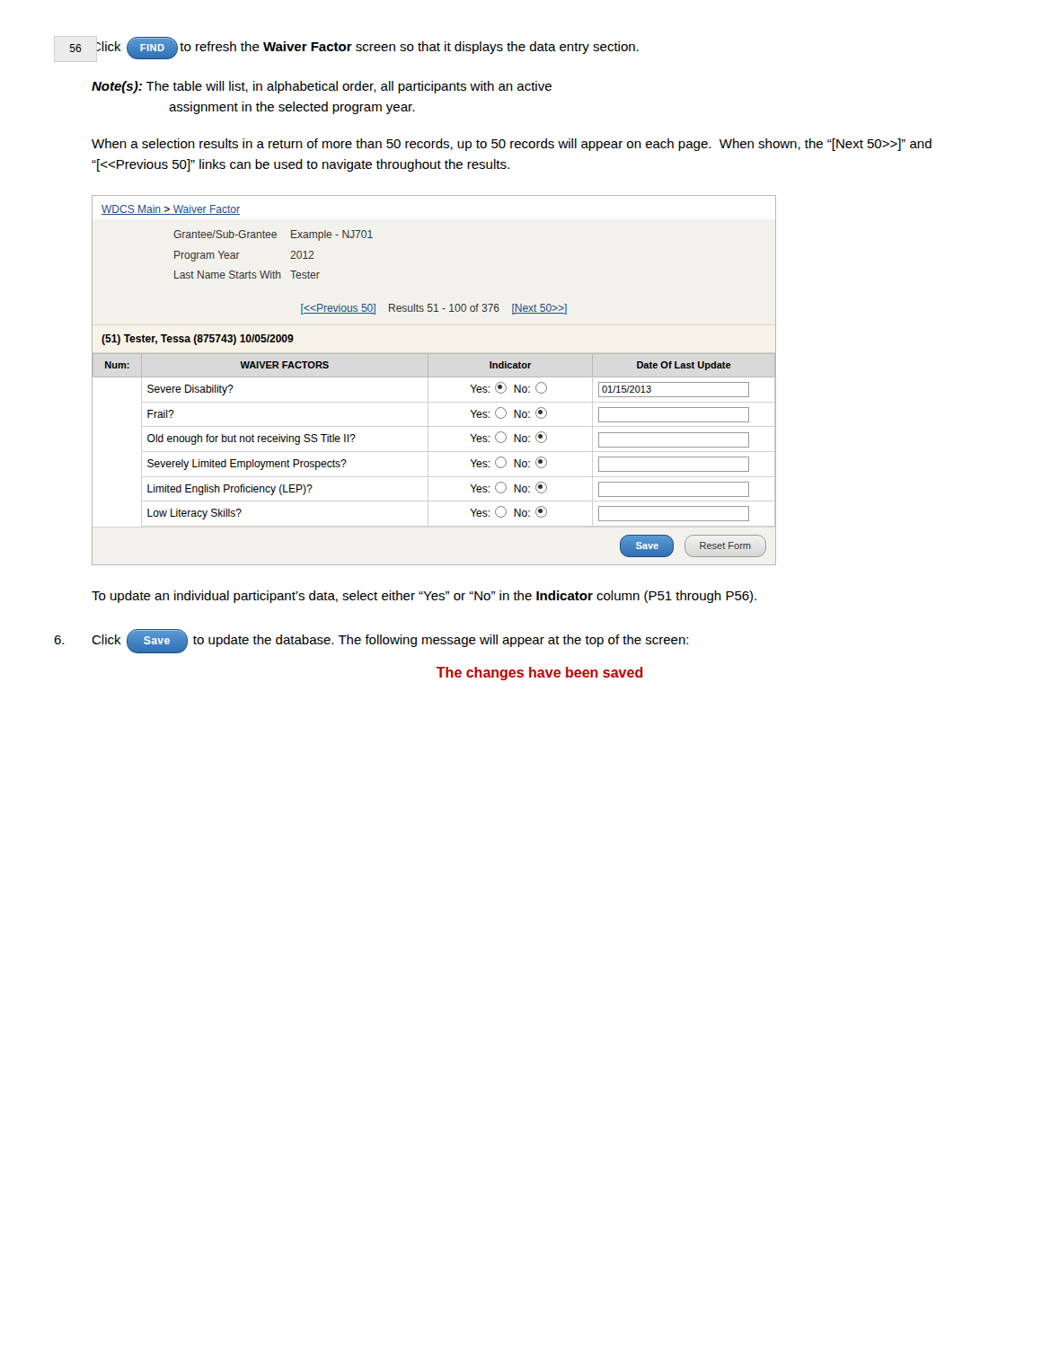5. Click FINDto refresh the Waiver Factor screen so that it displays the data entry section.
Note(s): The table will list, in alphabetical order, all participants with an active
assignment in the selected program year.
When a selection results in a return of more than 50 records, up to 50 records will appear on each page. When shown, the “[Next 50>>]” and “[<<Previous 50]” links can be used to navigate throughout the results.
WDCS Main > Waiver Factor
| Grantee/Sub-Grantee | Example - NJ701 |
| Program Year | 2012 |
| Last Name Starts With | Tester |
[<<Previous 50] Results 51 - 100 of 376 [Next 50>>]
(51) Tester, Tessa (875743) 10/05/2009
| Num: | WAIVER FACTORS | Indicator | Date Of Last Update |
| --- | --- | --- | --- |
| 51 | Severe Disability? | Yes: No: | 01/15/2013 |
| 52 | Frail? | Yes: No: | |
| 53 | Old enough for but not receiving SS Title II? | Yes: No: | |
| 54 | Severely Limited Employment Prospects? | Yes: No: | |
| 55 | Limited English Proficiency (LEP)? | Yes: No: | |
| 56 | Low Literacy Skills? | Yes: No: | |
Save Reset Form
To update an individual participant’s data, select either “Yes” or “No” in the Indicator column (P51 through P56).
6. Click Save to update the database. The following message will appear at the top of the screen:
The changes have been saved